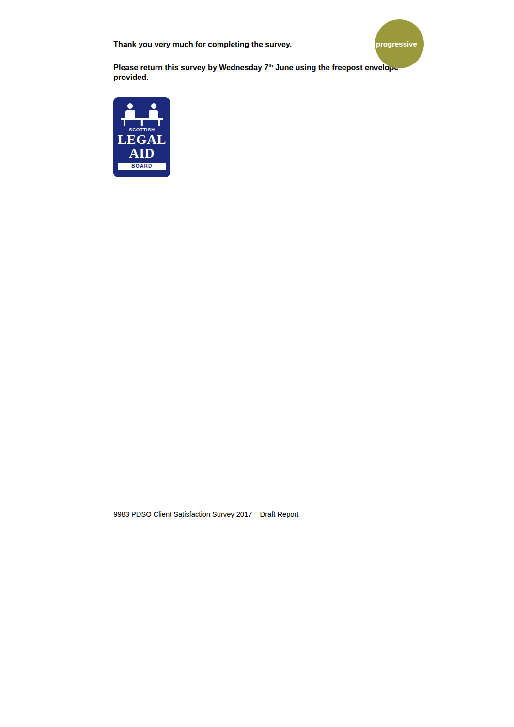progressive
Thank you very much for completing the survey.
Please return this survey by Wednesday 7th June using the freepost envelope provided.
SCOTTISH
LEGAL
AID
BOARD
9983 PDSO Client Satisfaction Survey 2017 – Draft Report